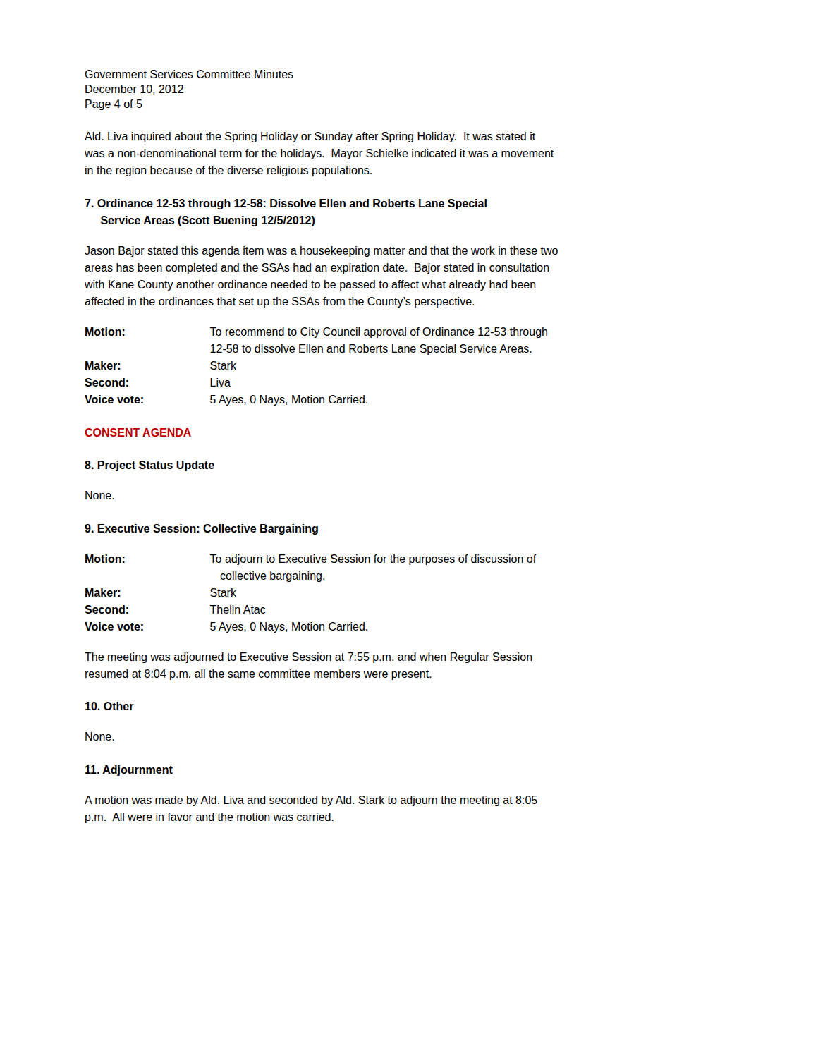Government Services Committee Minutes
December 10, 2012
Page 4 of 5
Ald. Liva inquired about the Spring Holiday or Sunday after Spring Holiday. It was stated it was a non-denominational term for the holidays. Mayor Schielke indicated it was a movement in the region because of the diverse religious populations.
7. Ordinance 12-53 through 12-58: Dissolve Ellen and Roberts Lane Special Service Areas (Scott Buening 12/5/2012)
Jason Bajor stated this agenda item was a housekeeping matter and that the work in these two areas has been completed and the SSAs had an expiration date. Bajor stated in consultation with Kane County another ordinance needed to be passed to affect what already had been affected in the ordinances that set up the SSAs from the County’s perspective.
| Motion: | To recommend to City Council approval of Ordinance 12-53 through 12-58 to dissolve Ellen and Roberts Lane Special Service Areas. |
| Maker: | Stark |
| Second: | Liva |
| Voice vote: | 5 Ayes, 0 Nays, Motion Carried. |
CONSENT AGENDA
8. Project Status Update
None.
9. Executive Session: Collective Bargaining
| Motion: | To adjourn to Executive Session for the purposes of discussion of collective bargaining. |
| Maker: | Stark |
| Second: | Thelin Atac |
| Voice vote: | 5 Ayes, 0 Nays, Motion Carried. |
The meeting was adjourned to Executive Session at 7:55 p.m. and when Regular Session resumed at 8:04 p.m. all the same committee members were present.
10. Other
None.
11. Adjournment
A motion was made by Ald. Liva and seconded by Ald. Stark to adjourn the meeting at 8:05 p.m. All were in favor and the motion was carried.